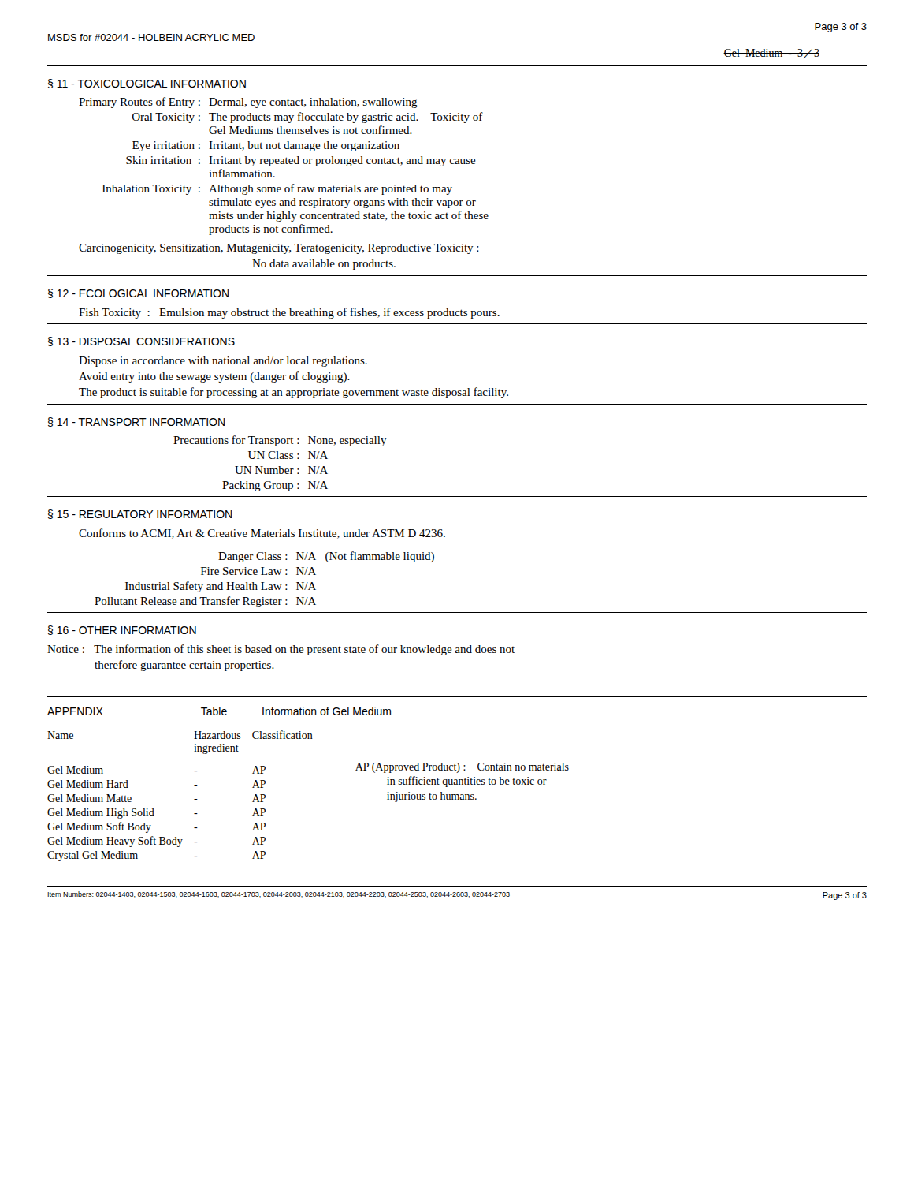Page 3 of 3 MSDS for #02044 - HOLBEIN ACRYLIC MED
Gel Medium - 3／3
§ 11 - TOXICOLOGICAL INFORMATION
| Primary Routes of Entry : | Dermal, eye contact, inhalation, swallowing |
| Oral Toxicity : | The products may flocculate by gastric acid. Toxicity of Gel Mediums themselves is not confirmed. |
| Eye irritation : | Irritant, but not damage the organization |
| Skin irritation : | Irritant by repeated or prolonged contact, and may cause inflammation. |
| Inhalation Toxicity : | Although some of raw materials are pointed to may stimulate eyes and respiratory organs with their vapor or mists under highly concentrated state, the toxic act of these products is not confirmed. |
Carcinogenicity, Sensitization, Mutagenicity, Teratogenicity, Reproductive Toxicity :
No data available on products.
§ 12 - ECOLOGICAL INFORMATION
Fish Toxicity : Emulsion may obstruct the breathing of fishes, if excess products pours.
§ 13 - DISPOSAL CONSIDERATIONS
Dispose in accordance with national and/or local regulations.
Avoid entry into the sewage system (danger of clogging).
The product is suitable for processing at an appropriate government waste disposal facility.
§ 14 - TRANSPORT INFORMATION
| Precautions for Transport : | None, especially |
| UN Class : | N/A |
| UN Number : | N/A |
| Packing Group : | N/A |
§ 15 - REGULATORY INFORMATION
Conforms to ACMI, Art & Creative Materials Institute, under ASTM D 4236.
| Danger Class : | N/A (Not flammable liquid) |
| Fire Service Law : | N/A |
| Industrial Safety and Health Law : | N/A |
| Pollutant Release and Transfer Register : | N/A |
§ 16 - OTHER INFORMATION
Notice : The information of this sheet is based on the present state of our knowledge and does not
therefore guarantee certain properties.
APPENDIX Table Information of Gel Medium
| Name | Hazardous ingredient | Classification |
| --- | --- | --- |
| Gel Medium | - | AP |
| Gel Medium Hard | - | AP |
| Gel Medium Matte | - | AP |
| Gel Medium High Solid | - | AP |
| Gel Medium Soft Body | - | AP |
| Gel Medium Heavy Soft Body | - | AP |
| Crystal Gel Medium | - | AP |
AP (Approved Product) : Contain no materials
in sufficient quantities to be toxic or
injurious to humans.
Item Numbers: 02044-1403, 02044-1503, 02044-1603, 02044-1703, 02044-2003, 02044-2103, 02044-2203, 02044-2503, 02044-2603, 02044-2703 Page 3 of 3